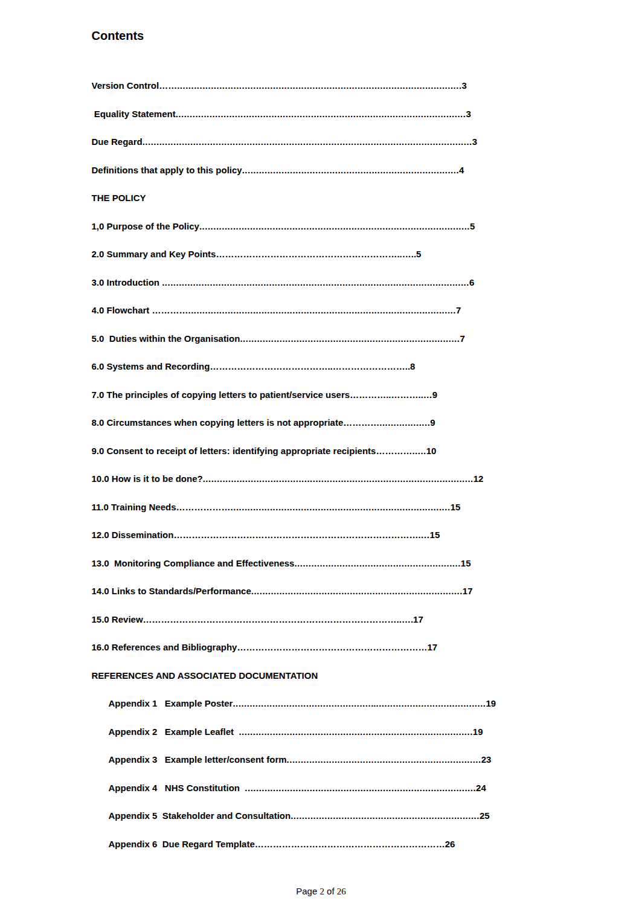Contents
Version Control……..................................................................................................... 3
Equality Statement....................................................................................................... 3
Due Regard..................................................................................................................... 3
Definitions that apply to this policy............................................................................. 4
THE POLICY
1,0 Purpose of the Policy................................................................................................ 5
2.0 Summary and Key Points……………………………………………………..…..5
3.0 Introduction ............................................................................................................. 6
4.0 Flowchart …………............................................................................................... 7
5.0 Duties within the Organisation.............................................................................. 7
6.0 Systems and Recording…………………………………..……………………..8
7.0 The principles of copying letters to patient/service users…………..………..…9
8.0 Circumstances when copying letters is not appropriate………….................. 9
9.0 Consent to receipt of letters: identifying appropriate recipients…………..... 10
10.0 How is it to be done?................................................................................................ 12
11.0 Training Needs……………….............................................................................. 15
12.0 Dissemination……………………………………………………………………….…15
13.0 Monitoring Compliance and Effectiveness........................................................... 15
14.0 Links to Standards/Performance........................................................................... 17
15.0 Review…………………………………………………………………………..….17
16.0 References and Bibliography………………………………………………………17
REFERENCES AND ASSOCIATED DOCUMENTATION
Appendix 1 Example Poster.......................................................................................... 19
Appendix 2 Example Leaflet ................................................................................... 19
Appendix 3 Example letter/consent form..................................................................... 23
Appendix 4 NHS Constitution .................................................................................. 24
Appendix 5 Stakeholder and Consultation................................................................... 25
Appendix 6 Due Regard Template………………………………………………………26
Page 2 of 26